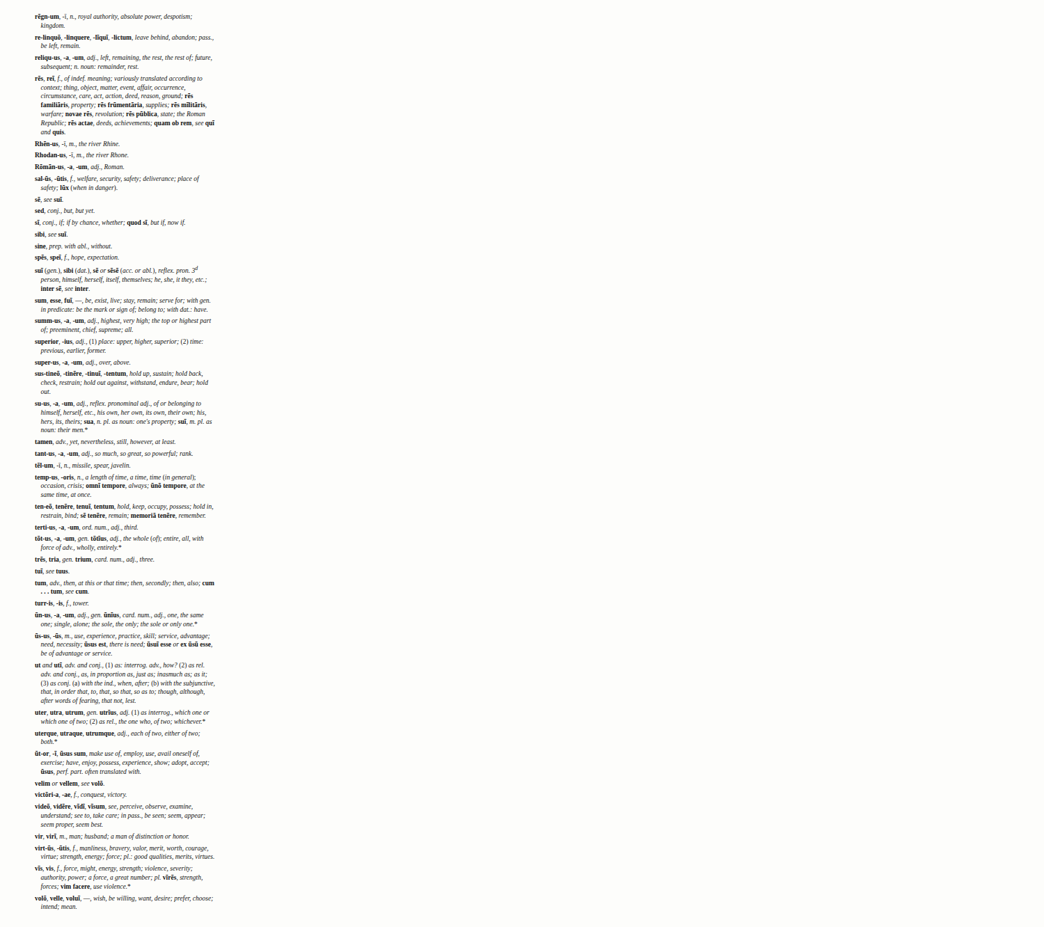rēgn-um, -ī, n., royal authority, absolute power, despotism; kingdom.
re-linquō, -linquere, -līquī, -lictum, leave behind, abandon; pass., be left, remain.
reliqu-us, -a, -um, adj., left, remaining, the rest, the rest of; future, subsequent; n. noun: remainder, rest.
rēs, reī, f., of indef. meaning; variously translated according to context; thing, object, matter, event, affair, occurrence, circumstance, care, act, action, deed, reason, ground; rēs familiāris, property; rēs frūmentāria, supplies; rēs mīlitāris, warfare; novae rēs, revolution; rēs pūblica, state; the Roman Republic; rēs actae, deeds, achievements; quam ob rem, see quī and quis.
Rhēn-us, -ī, m., the river Rhine.
Rhodan-us, -ī, m., the river Rhone.
Rōmān-us, -a, -um, adj., Roman.
sal-ūs, -ūtis, f., welfare, security, safety; deliverance; place of safety; lūx (when in danger).
sē, see suī.
sed, conj., but, but yet.
sī, conj., if; if by chance, whether; quod sī, but if, now if.
sibi, see suī.
sine, prep. with abl., without.
spēs, speī, f., hope, expectation.
suī (gen.), sibi (dat.), sē or sēsē (acc. or abl.), reflex. pron. 3d person, himself, herself, itself, themselves; he, she, it they, etc.; inter sē, see inter.
sum, esse, fuī, —, be, exist, live; stay, remain; serve for; with gen. in predicate: be the mark or sign of; belong to; with dat.: have.
summ-us, -a, -um, adj., highest, very high; the top or highest part of; preeminent, chief, supreme; all.
superior, -ius, adj., (1) place: upper, higher, superior; (2) time: previous, earlier, former.
super-us, -a, -um, adj., over, above.
sus-tineō, -tinēre, -tinuī, -tentum, hold up, sustain; hold back, check, restrain; hold out against, withstand, endure, bear; hold out.
su-us, -a, -um, adj., reflex. pronominal adj., of or belonging to himself, herself, etc., his own, her own, its own, their own; his, hers, its, theirs; sua, n. pl. as noun: one's property; suī, m. pl. as noun: their men.*
tamen, adv., yet, nevertheless, still, however, at least.
tant-us, -a, -um, adj., so much, so great, so powerful; rank.
tēl-um, -ī, n., missile, spear, javelin.
temp-us, -oris, n., a length of time, a time, time (in general); occasion, crisis; omnī tempore, always; ūnō tempore, at the same time, at once.
ten-eō, tenēre, tenuī, tentum, hold, keep, occupy, possess; hold in, restrain, bind; sē tenēre, remain; memoriā tenēre, remember.
terti-us, -a, -um, ord. num., adj., third.
tōt-us, -a, -um, gen. tōtīus, adj., the whole (of); entire, all, with force of adv., wholly, entirely.*
trēs, tria, gen. trium, card. num., adj., three.
tuī, see tuus.
tum, adv., then, at this or that time; then, secondly; then, also; cum . . . tum, see cum.
turr-is, -is, f., tower.
ūn-us, -a, -um, adj., gen. ūnīus, card. num., adj., one, the same one; single, alone; the sole, the only; the sole or only one.*
ūs-us, -ūs, m., use, experience, practice, skill; service, advantage; need, necessity; ūsus est, there is need; ūsuī esse or ex ūsū esse, be of advantage or service.
ut and utī, adv. and conj., (1) as: interrog. adv., how? (2) as rel. adv. and conj., as, in proportion as, just as; inasmuch as; as it; (3) as conj. (a) with the ind., when, after; (b) with the subjunctive, that, in order that, to, that, so that, so as to; though, although, after words of fearing, that not, lest.
uter, utra, utrum, gen. utrīus, adj. (1) as interrog., which one or which one of two; (2) as rel., the one who, of two; whichever.*
uterque, utraque, utrumque, adj., each of two, either of two; both.*
ūt-or, -ī, ūsus sum, make use of, employ, use, avail oneself of, exercise; have, enjoy, possess, experience, show; adopt, accept; ūsus, perf. part. often translated with.
velim or vellem, see volō.
victōri-a, -ae, f., conquest, victory.
videō, vidēre, vīdī, vīsum, see, perceive, observe, examine, understand; see to, take care; in pass., be seen; seem, appear; seem proper, seem best.
vir, virī, m., man; husband; a man of distinction or honor.
virt-ūs, -ūtis, f., manliness, bravery, valor, merit, worth, courage, virtue; strength, energy; force; pl.: good qualities, merits, virtues.
vīs, vis, f., force, might, energy, strength; violence, severity; authority, power; a force, a great number; pl. vīrēs, strength, forces; vim facere, use violence.*
volō, velle, voluī, —, wish, be willing, want, desire; prefer, choose; intend; mean.